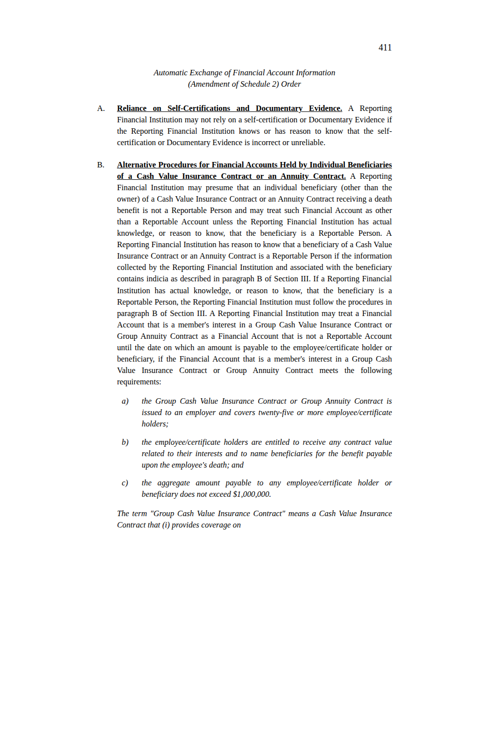411
Automatic Exchange of Financial Account Information
(Amendment of Schedule 2) Order
A. Reliance on Self-Certifications and Documentary Evidence. A Reporting Financial Institution may not rely on a self-certification or Documentary Evidence if the Reporting Financial Institution knows or has reason to know that the self-certification or Documentary Evidence is incorrect or unreliable.
B. Alternative Procedures for Financial Accounts Held by Individual Beneficiaries of a Cash Value Insurance Contract or an Annuity Contract. A Reporting Financial Institution may presume that an individual beneficiary (other than the owner) of a Cash Value Insurance Contract or an Annuity Contract receiving a death benefit is not a Reportable Person and may treat such Financial Account as other than a Reportable Account unless the Reporting Financial Institution has actual knowledge, or reason to know, that the beneficiary is a Reportable Person. A Reporting Financial Institution has reason to know that a beneficiary of a Cash Value Insurance Contract or an Annuity Contract is a Reportable Person if the information collected by the Reporting Financial Institution and associated with the beneficiary contains indicia as described in paragraph B of Section III. If a Reporting Financial Institution has actual knowledge, or reason to know, that the beneficiary is a Reportable Person, the Reporting Financial Institution must follow the procedures in paragraph B of Section III. A Reporting Financial Institution may treat a Financial Account that is a member's interest in a Group Cash Value Insurance Contract or Group Annuity Contract as a Financial Account that is not a Reportable Account until the date on which an amount is payable to the employee/certificate holder or beneficiary, if the Financial Account that is a member's interest in a Group Cash Value Insurance Contract or Group Annuity Contract meets the following requirements:
a) the Group Cash Value Insurance Contract or Group Annuity Contract is issued to an employer and covers twenty-five or more employee/certificate holders;
b) the employee/certificate holders are entitled to receive any contract value related to their interests and to name beneficiaries for the benefit payable upon the employee's death; and
c) the aggregate amount payable to any employee/certificate holder or beneficiary does not exceed $1,000,000.
The term "Group Cash Value Insurance Contract" means a Cash Value Insurance Contract that (i) provides coverage on